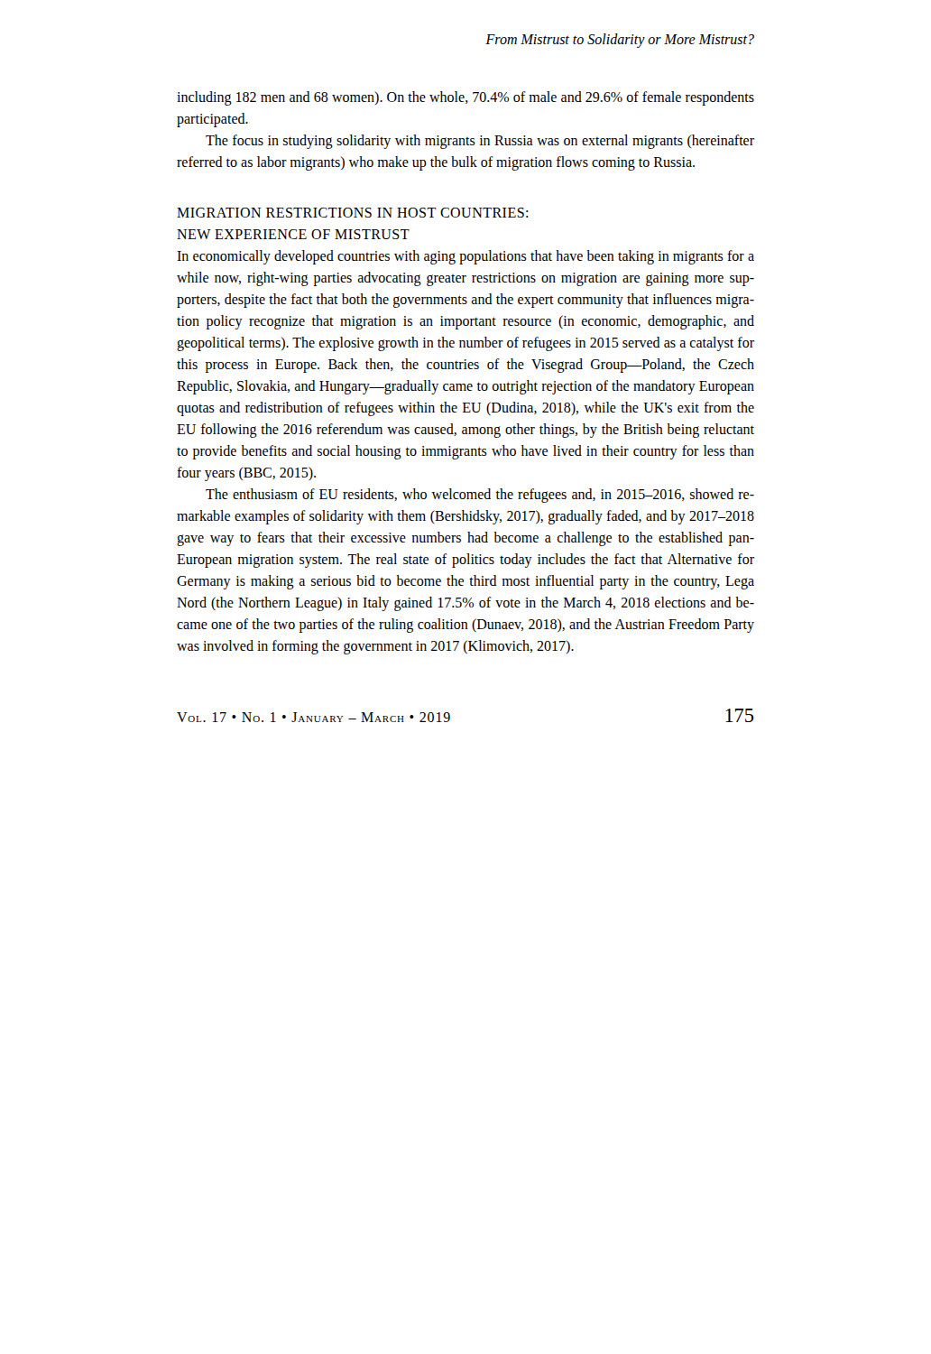From Mistrust to Solidarity or More Mistrust?
including 182 men and 68 women). On the whole, 70.4% of male and 29.6% of female respondents participated.
The focus in studying solidarity with migrants in Russia was on external migrants (hereinafter referred to as labor migrants) who make up the bulk of migration flows coming to Russia.
Migration Restrictions in Host Countries:
New Experience of Mistrust
In economically developed countries with aging populations that have been taking in migrants for a while now, right-wing parties advocating greater restrictions on migration are gaining more supporters, despite the fact that both the governments and the expert community that influences migration policy recognize that migration is an important resource (in economic, demographic, and geopolitical terms). The explosive growth in the number of refugees in 2015 served as a catalyst for this process in Europe. Back then, the countries of the Visegrad Group—Poland, the Czech Republic, Slovakia, and Hungary—gradually came to outright rejection of the mandatory European quotas and redistribution of refugees within the EU (Dudina, 2018), while the UK's exit from the EU following the 2016 referendum was caused, among other things, by the British being reluctant to provide benefits and social housing to immigrants who have lived in their country for less than four years (BBC, 2015).
The enthusiasm of EU residents, who welcomed the refugees and, in 2015–2016, showed remarkable examples of solidarity with them (Bershidsky, 2017), gradually faded, and by 2017–2018 gave way to fears that their excessive numbers had become a challenge to the established pan-European migration system. The real state of politics today includes the fact that Alternative for Germany is making a serious bid to become the third most influential party in the country, Lega Nord (the Northern League) in Italy gained 17.5% of vote in the March 4, 2018 elections and became one of the two parties of the ruling coalition (Dunaev, 2018), and the Austrian Freedom Party was involved in forming the government in 2017 (Klimovich, 2017).
Vol. 17 • No. 1 • January – March • 2019 175